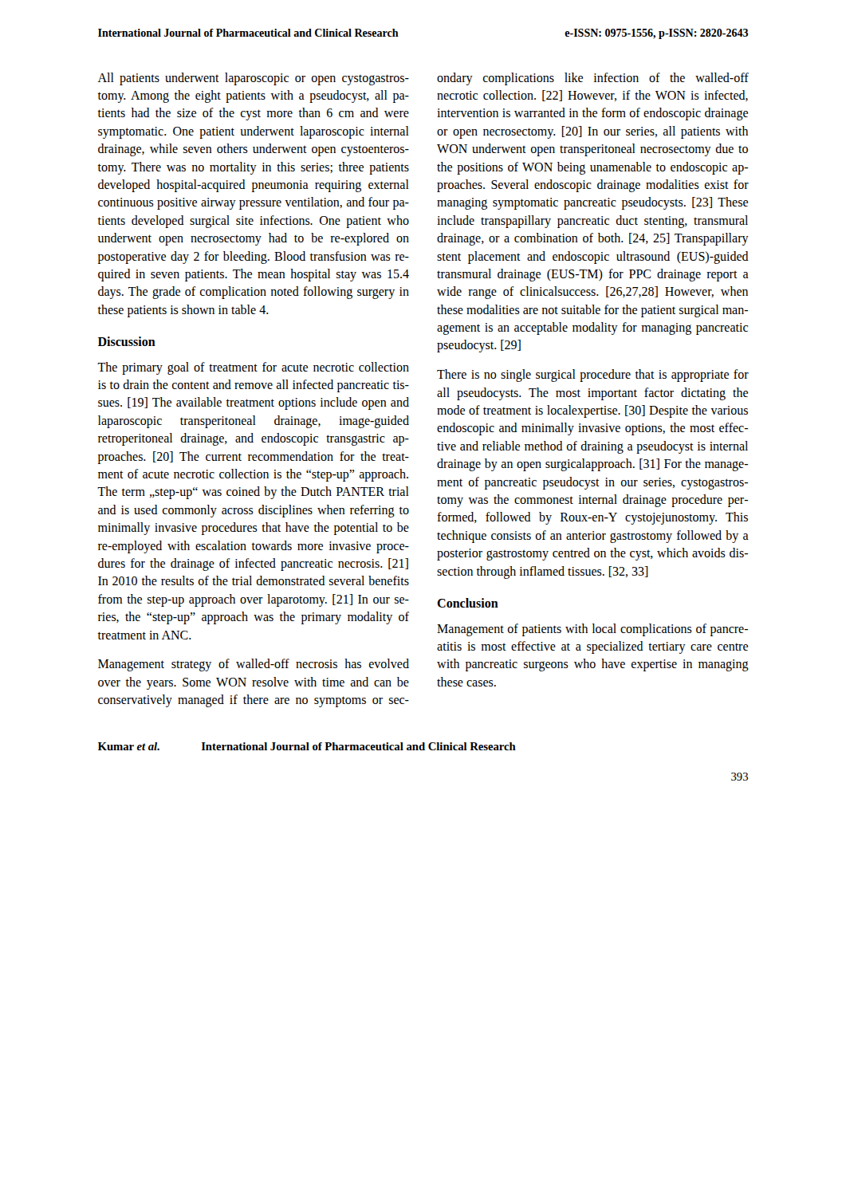International Journal of Pharmaceutical and Clinical Research
e-ISSN: 0975-1556, p-ISSN: 2820-2643
All patients underwent laparoscopic or open cystogastrostomy. Among the eight patients with a pseudocyst, all patients had the size of the cyst more than 6 cm and were symptomatic. One patient underwent laparoscopic internal drainage, while seven others underwent open cystoenterostomy. There was no mortality in this series; three patients developed hospital-acquired pneumonia requiring external continuous positive airway pressure ventilation, and four patients developed surgical site infections. One patient who underwent open necrosectomy had to be re-explored on postoperative day 2 for bleeding. Blood transfusion was required in seven patients. The mean hospital stay was 15.4 days. The grade of complication noted following surgery in these patients is shown in table 4.
Discussion
The primary goal of treatment for acute necrotic collection is to drain the content and remove all infected pancreatic tissues. [19] The available treatment options include open and laparoscopic transperitoneal drainage, image-guided retroperitoneal drainage, and endoscopic transgastric approaches. [20] The current recommendation for the treatment of acute necrotic collection is the “step-up” approach. The term „step-up“ was coined by the Dutch PANTER trial and is used commonly across disciplines when referring to minimally invasive procedures that have the potential to be re-employed with escalation towards more invasive procedures for the drainage of infected pancreatic necrosis. [21] In 2010 the results of the trial demonstrated several benefits from the step-up approach over laparotomy. [21] In our series, the “step-up” approach was the primary modality of treatment in ANC.
Management strategy of walled-off necrosis has evolved over the years. Some WON resolve with time and can be conservatively managed if there are no symptoms or secondary complications like infection of the walled-off necrotic collection. [22] However, if the WON is infected, intervention is warranted in the form of endoscopic drainage or open necrosectomy. [20] In our series, all patients with WON underwent open transperitoneal necrosectomy due to the positions of WON being unamenable to endoscopic approaches. Several endoscopic drainage modalities exist for managing symptomatic pancreatic pseudocysts. [23] These include transpapillary pancreatic duct stenting, transmural drainage, or a combination of both. [24, 25] Transpapillary stent placement and endoscopic ultrasound (EUS)-guided transmural drainage (EUS-TM) for PPC drainage report a wide range of clinicalsuccess. [26,27,28] However, when these modalities are not suitable for the patient surgical management is an acceptable modality for managing pancreatic pseudocyst. [29]
There is no single surgical procedure that is appropriate for all pseudocysts. The most important factor dictating the mode of treatment is localexpertise. [30] Despite the various endoscopic and minimally invasive options, the most effective and reliable method of draining a pseudocyst is internal drainage by an open surgicalapproach. [31] For the management of pancreatic pseudocyst in our series, cystogastrostomy was the commonest internal drainage procedure performed, followed by Roux-en-Y cystojejunostomy. This technique consists of an anterior gastrostomy followed by a posterior gastrostomy centred on the cyst, which avoids dissection through inflamed tissues. [32, 33]
Conclusion
Management of patients with local complications of pancreatitis is most effective at a specialized tertiary care centre with pancreatic surgeons who have expertise in managing these cases.
Kumar et al. International Journal of Pharmaceutical and Clinical Research
393